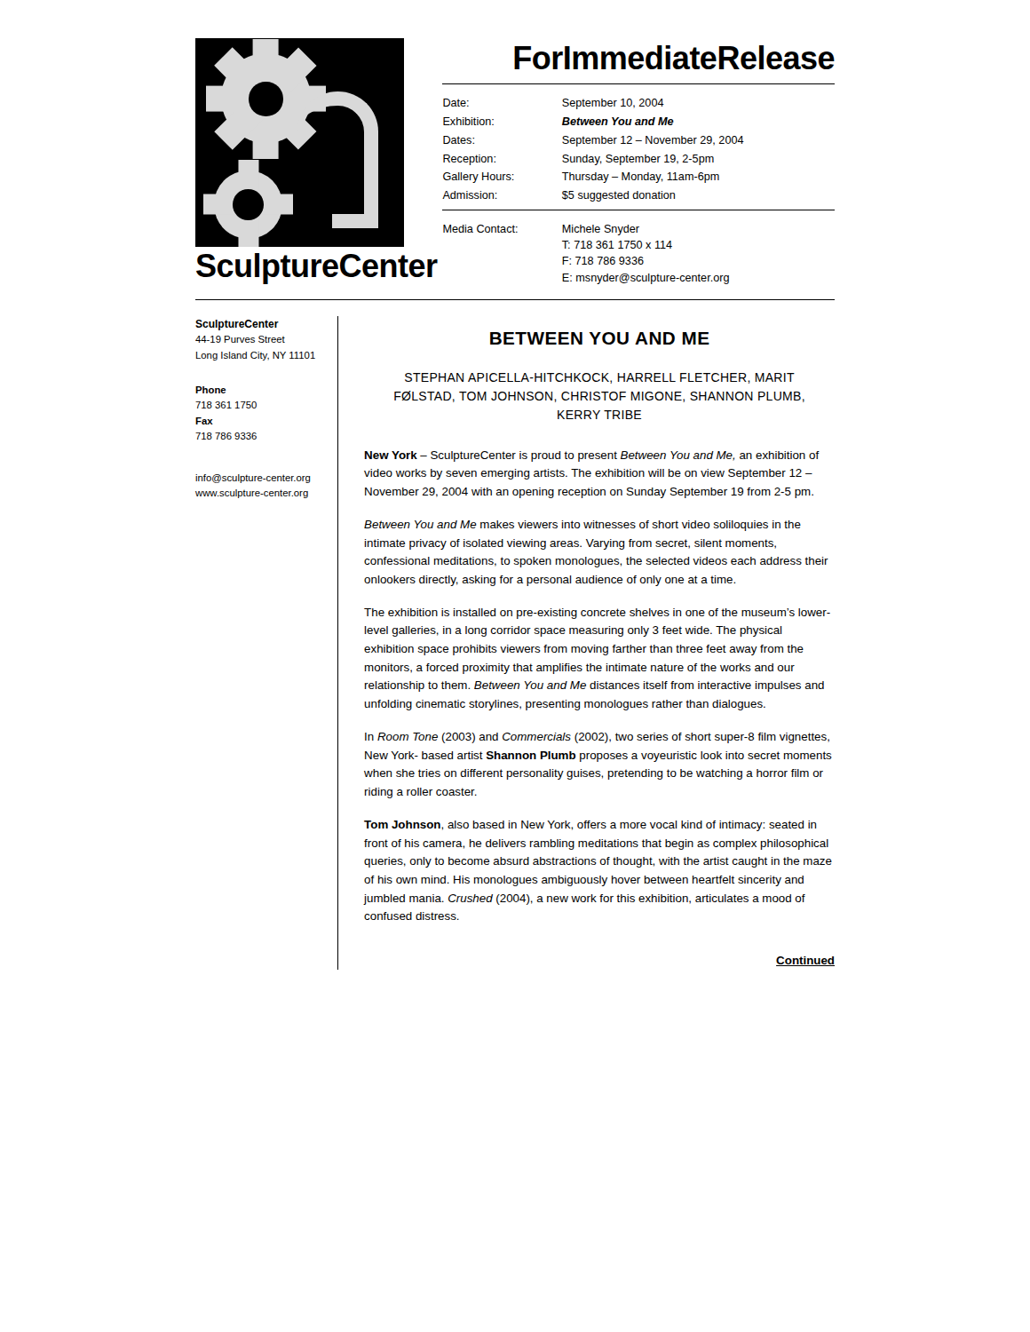SculptureCenter
ForImmediateRelease
| Date: | September 10, 2004 |
| Exhibition: | Between You and Me |
| Dates: | September 12 – November 29, 2004 |
| Reception: | Sunday, September 19, 2-5pm |
| Gallery Hours: | Thursday – Monday, 11am-6pm |
| Admission: | $5 suggested donation |
Media Contact: Michele Snyder
T: 718 361 1750 x 114
F: 718 786 9336
E: msnyder@sculpture-center.org
SculptureCenter
44-19 Purves Street
Long Island City, NY 11101
Phone
718 361 1750
Fax
718 786 9336
info@sculpture-center.org
www.sculpture-center.org
BETWEEN YOU AND ME
STEPHAN APICELLA-HITCHKOCK, HARRELL FLETCHER, MARIT FØLSTAD, TOM JOHNSON, CHRISTOF MIGONE, SHANNON PLUMB, KERRY TRIBE
New York – SculptureCenter is proud to present Between You and Me, an exhibition of video works by seven emerging artists. The exhibition will be on view September 12 – November 29, 2004 with an opening reception on Sunday September 19 from 2-5 pm.
Between You and Me makes viewers into witnesses of short video soliloquies in the intimate privacy of isolated viewing areas. Varying from secret, silent moments, confessional meditations, to spoken monologues, the selected videos each address their onlookers directly, asking for a personal audience of only one at a time.
The exhibition is installed on pre-existing concrete shelves in one of the museum’s lower-level galleries, in a long corridor space measuring only 3 feet wide. The physical exhibition space prohibits viewers from moving farther than three feet away from the monitors, a forced proximity that amplifies the intimate nature of the works and our relationship to them. Between You and Me distances itself from interactive impulses and unfolding cinematic storylines, presenting monologues rather than dialogues.
In Room Tone (2003) and Commercials (2002), two series of short super-8 film vignettes, New York- based artist Shannon Plumb proposes a voyeuristic look into secret moments when she tries on different personality guises, pretending to be watching a horror film or riding a roller coaster.
Tom Johnson, also based in New York, offers a more vocal kind of intimacy: seated in front of his camera, he delivers rambling meditations that begin as complex philosophical queries, only to become absurd abstractions of thought, with the artist caught in the maze of his own mind. His monologues ambiguously hover between heartfelt sincerity and jumbled mania. Crushed (2004), a new work for this exhibition, articulates a mood of confused distress.
Continued